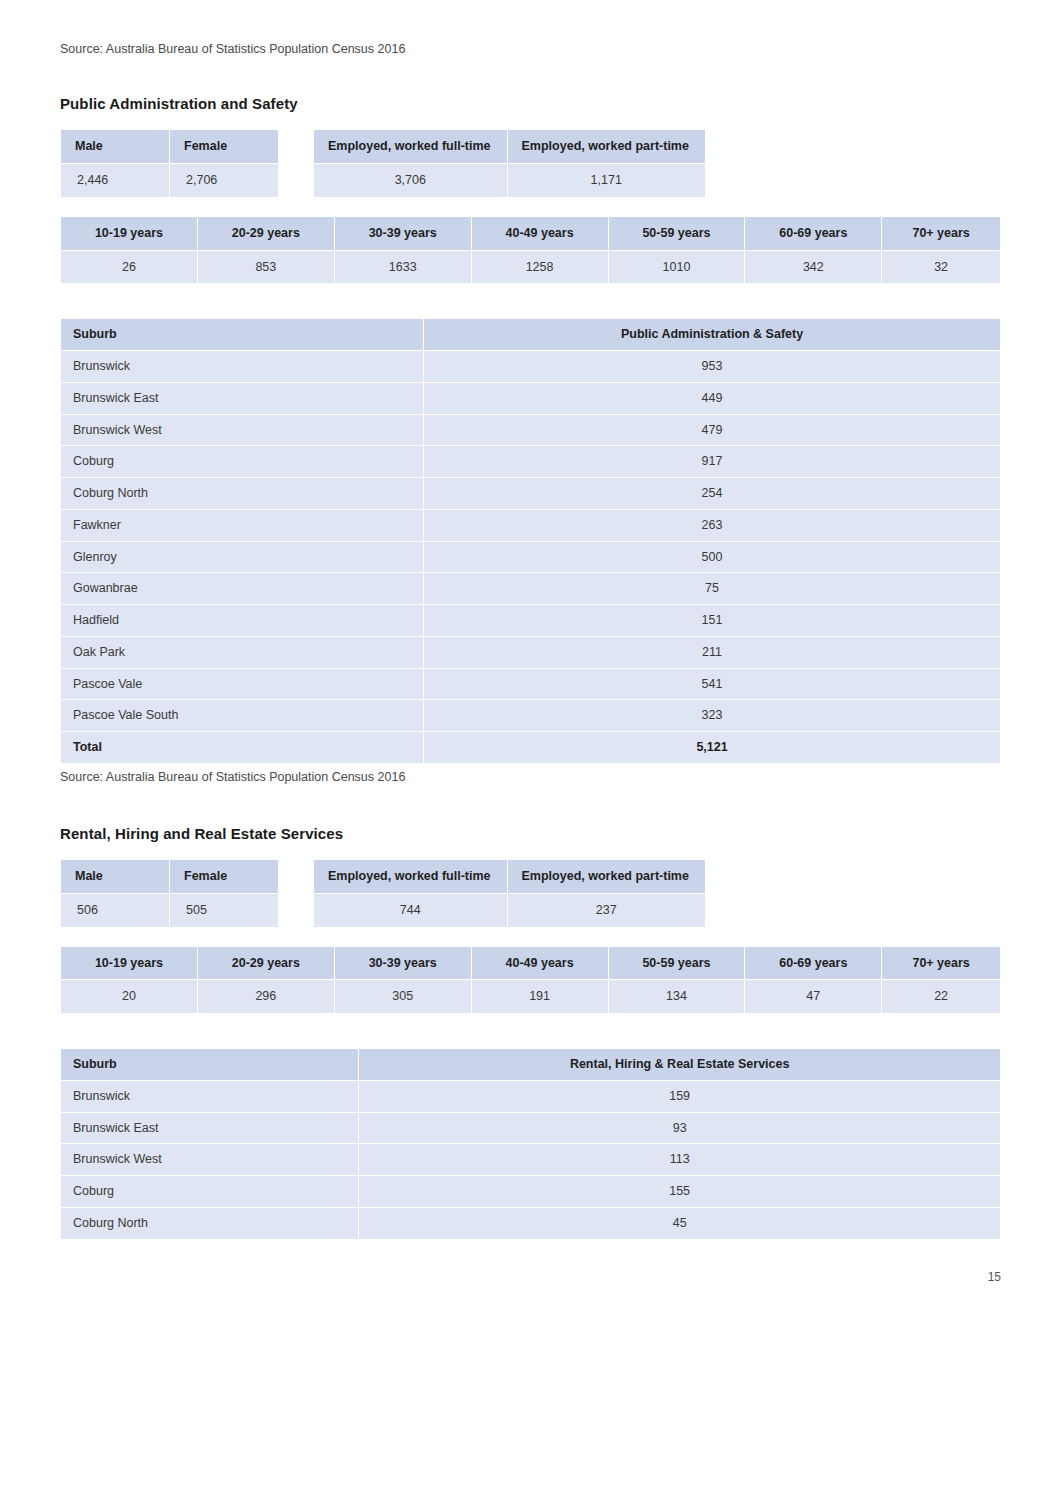Source: Australia Bureau of Statistics Population Census 2016
Public Administration and Safety
| Male | Female |
| --- | --- |
| 2,446 | 2,706 |
| Employed, worked full-time | Employed, worked part-time |
| --- | --- |
| 3,706 | 1,171 |
| 10-19 years | 20-29 years | 30-39 years | 40-49 years | 50-59 years | 60-69 years | 70+ years |
| --- | --- | --- | --- | --- | --- | --- |
| 26 | 853 | 1633 | 1258 | 1010 | 342 | 32 |
| Suburb | Public Administration & Safety |
| --- | --- |
| Brunswick | 953 |
| Brunswick East | 449 |
| Brunswick West | 479 |
| Coburg | 917 |
| Coburg North | 254 |
| Fawkner | 263 |
| Glenroy | 500 |
| Gowanbrae | 75 |
| Hadfield | 151 |
| Oak Park | 211 |
| Pascoe Vale | 541 |
| Pascoe Vale South | 323 |
| Total | 5,121 |
Source: Australia Bureau of Statistics Population Census 2016
Rental, Hiring and Real Estate Services
| Male | Female |
| --- | --- |
| 506 | 505 |
| Employed, worked full-time | Employed, worked part-time |
| --- | --- |
| 744 | 237 |
| 10-19 years | 20-29 years | 30-39 years | 40-49 years | 50-59 years | 60-69 years | 70+ years |
| --- | --- | --- | --- | --- | --- | --- |
| 20 | 296 | 305 | 191 | 134 | 47 | 22 |
| Suburb | Rental, Hiring & Real Estate Services |
| --- | --- |
| Brunswick | 159 |
| Brunswick East | 93 |
| Brunswick West | 113 |
| Coburg | 155 |
| Coburg North | 45 |
15